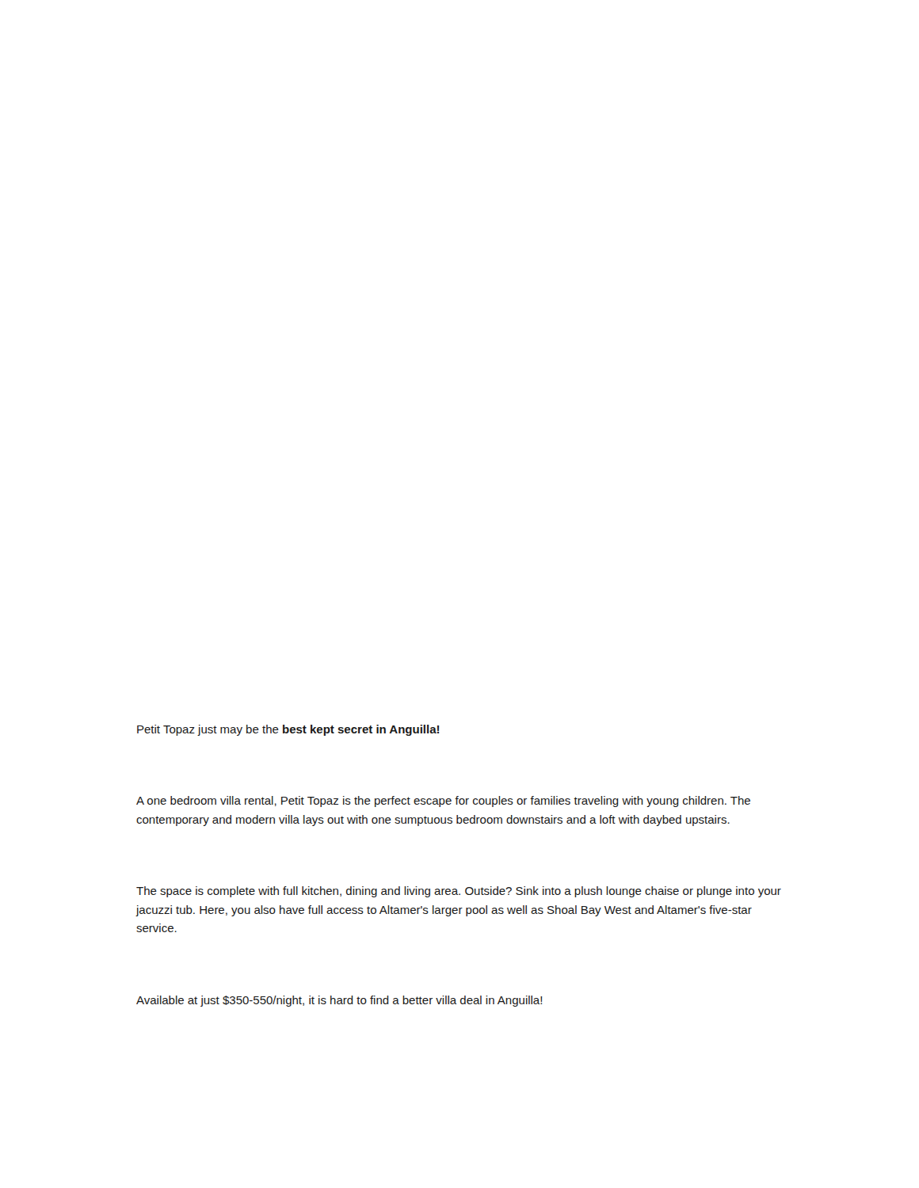Petit Topaz just may be the best kept secret in Anguilla!
A one bedroom villa rental, Petit Topaz is the perfect escape for couples or families traveling with young children. The contemporary and modern villa lays out with one sumptuous bedroom downstairs and a loft with daybed upstairs.
The space is complete with full kitchen, dining and living area. Outside? Sink into a plush lounge chaise or plunge into your jacuzzi tub. Here, you also have full access to Altamer's larger pool as well as Shoal Bay West and Altamer's five-star service.
Available at just $350-550/night, it is hard to find a better villa deal in Anguilla!